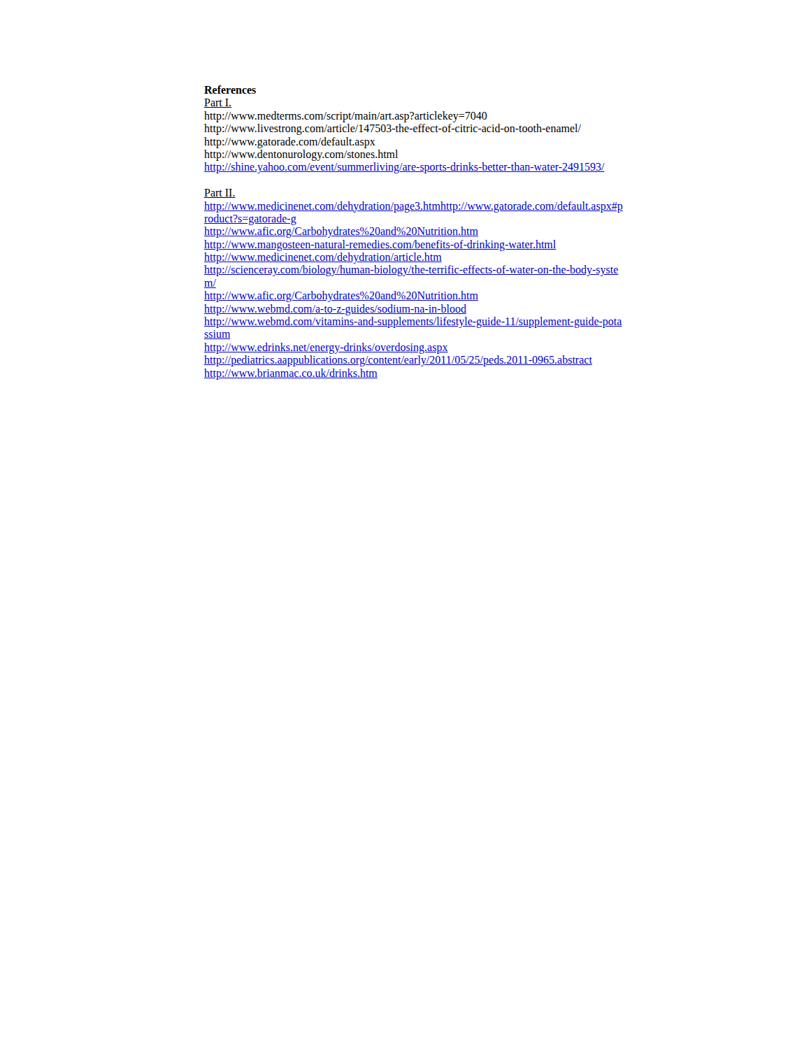References
Part I.
http://www.medterms.com/script/main/art.asp?articlekey=7040
http://www.livestrong.com/article/147503-the-effect-of-citric-acid-on-tooth-enamel/
http://www.gatorade.com/default.aspx
http://www.dentonurology.com/stones.html
http://shine.yahoo.com/event/summerliving/are-sports-drinks-better-than-water-2491593/
Part II.
http://www.medicinenet.com/dehydration/page3.htm http://www.gatorade.com/default.aspx#product?s=gatorade-g
http://www.afic.org/Carbohydrates%20and%20Nutrition.htm
http://www.mangosteen-natural-remedies.com/benefits-of-drinking-water.html
http://www.medicinenet.com/dehydration/article.htm
http://scienceray.com/biology/human-biology/the-terrific-effects-of-water-on-the-body-system/
http://www.afic.org/Carbohydrates%20and%20Nutrition.htm
http://www.webmd.com/a-to-z-guides/sodium-na-in-blood
http://www.webmd.com/vitamins-and-supplements/lifestyle-guide-11/supplement-guide-potassium
http://www.edrinks.net/energy-drinks/overdosing.aspx
http://pediatrics.aappublications.org/content/early/2011/05/25/peds.2011-0965.abstract
http://www.brianmac.co.uk/drinks.htm